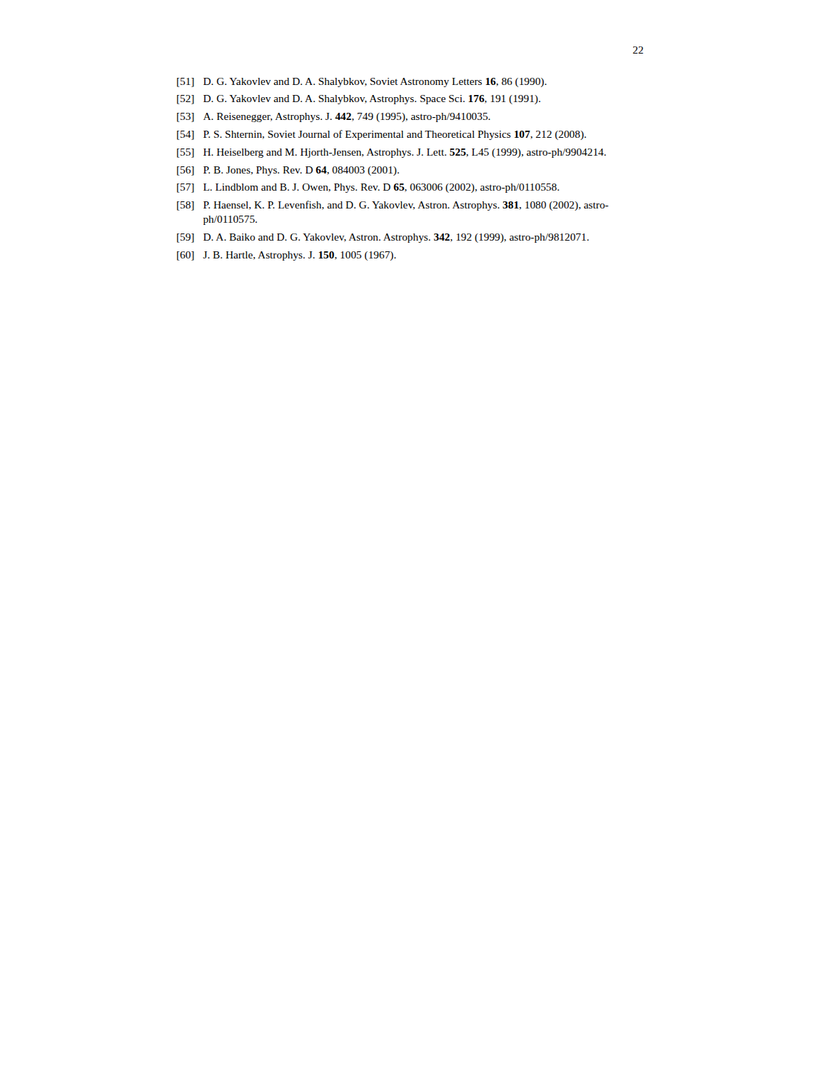22
[51] D. G. Yakovlev and D. A. Shalybkov, Soviet Astronomy Letters 16, 86 (1990).
[52] D. G. Yakovlev and D. A. Shalybkov, Astrophys. Space Sci. 176, 191 (1991).
[53] A. Reisenegger, Astrophys. J. 442, 749 (1995), astro-ph/9410035.
[54] P. S. Shternin, Soviet Journal of Experimental and Theoretical Physics 107, 212 (2008).
[55] H. Heiselberg and M. Hjorth-Jensen, Astrophys. J. Lett. 525, L45 (1999), astro-ph/9904214.
[56] P. B. Jones, Phys. Rev. D 64, 084003 (2001).
[57] L. Lindblom and B. J. Owen, Phys. Rev. D 65, 063006 (2002), astro-ph/0110558.
[58] P. Haensel, K. P. Levenfish, and D. G. Yakovlev, Astron. Astrophys. 381, 1080 (2002), astro-ph/0110575.
[59] D. A. Baiko and D. G. Yakovlev, Astron. Astrophys. 342, 192 (1999), astro-ph/9812071.
[60] J. B. Hartle, Astrophys. J. 150, 1005 (1967).